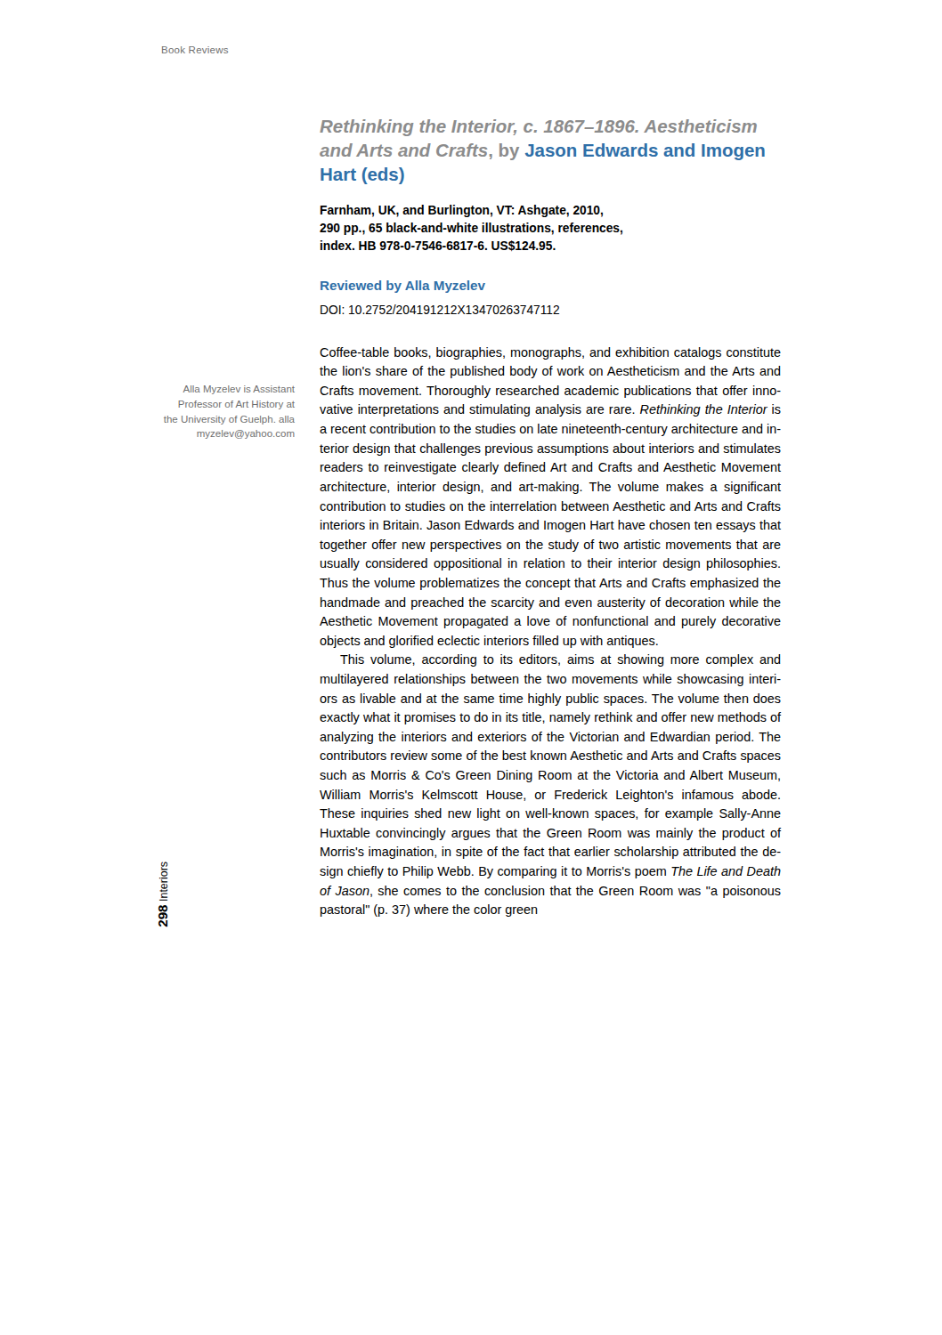Book Reviews
Alla Myzelev is Assistant Professor of Art History at the University of Guelph. allamyzelev@yahoo.com
Rethinking the Interior, c. 1867–1896. Aestheticism and Arts and Crafts, by Jason Edwards and Imogen Hart (eds)
Farnham, UK, and Burlington, VT: Ashgate, 2010,
290 pp., 65 black-and-white illustrations, references,
index. HB 978-0-7546-6817-6. US$124.95.
Reviewed by Alla Myzelev
DOI: 10.2752/204191212X13470263747112
Coffee-table books, biographies, monographs, and exhibition catalogs constitute the lion's share of the published body of work on Aestheticism and the Arts and Crafts movement. Thoroughly researched academic publications that offer innovative interpretations and stimulating analysis are rare. Rethinking the Interior is a recent contribution to the studies on late nineteenth-century architecture and interior design that challenges previous assumptions about interiors and stimulates readers to reinvestigate clearly defined Art and Crafts and Aesthetic Movement architecture, interior design, and art-making. The volume makes a significant contribution to studies on the interrelation between Aesthetic and Arts and Crafts interiors in Britain. Jason Edwards and Imogen Hart have chosen ten essays that together offer new perspectives on the study of two artistic movements that are usually considered oppositional in relation to their interior design philosophies. Thus the volume problematizes the concept that Arts and Crafts emphasized the handmade and preached the scarcity and even austerity of decoration while the Aesthetic Movement propagated a love of nonfunctional and purely decorative objects and glorified eclectic interiors filled up with antiques.
This volume, according to its editors, aims at showing more complex and multilayered relationships between the two movements while showcasing interiors as livable and at the same time highly public spaces. The volume then does exactly what it promises to do in its title, namely rethink and offer new methods of analyzing the interiors and exteriors of the Victorian and Edwardian period. The contributors review some of the best known Aesthetic and Arts and Crafts spaces such as Morris & Co's Green Dining Room at the Victoria and Albert Museum, William Morris's Kelmscott House, or Frederick Leighton's infamous abode. These inquiries shed new light on well-known spaces, for example Sally-Anne Huxtable convincingly argues that the Green Room was mainly the product of Morris's imagination, in spite of the fact that earlier scholarship attributed the design chiefly to Philip Webb. By comparing it to Morris's poem The Life and Death of Jason, she comes to the conclusion that the Green Room was "a poisonous pastoral" (p. 37) where the color green
298 Interiors